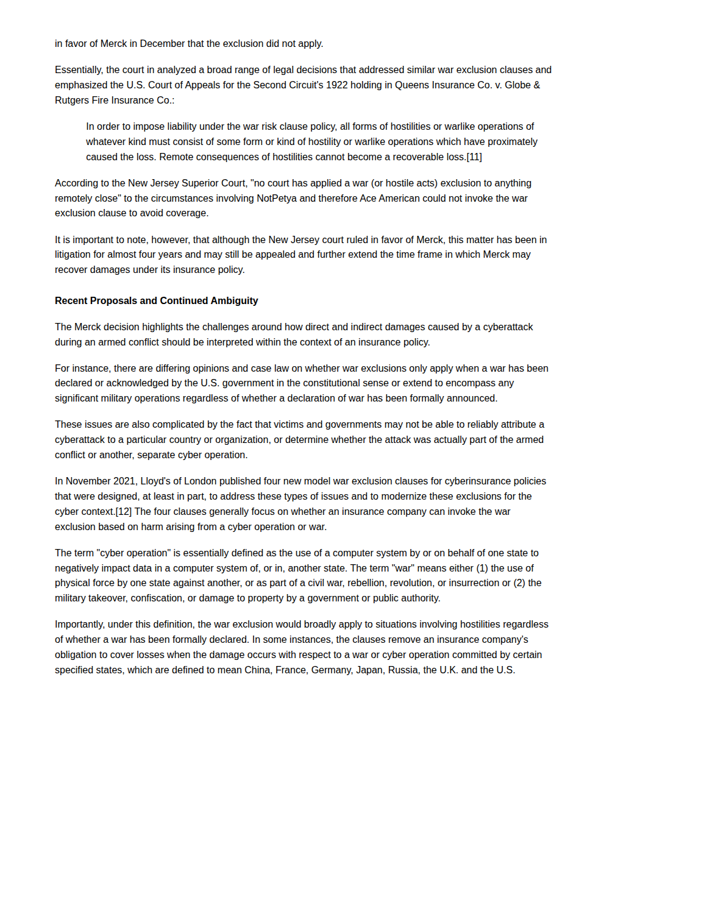in favor of Merck in December that the exclusion did not apply.
Essentially, the court in analyzed a broad range of legal decisions that addressed similar war exclusion clauses and emphasized the U.S. Court of Appeals for the Second Circuit's 1922 holding in Queens Insurance Co. v. Globe & Rutgers Fire Insurance Co.:
In order to impose liability under the war risk clause policy, all forms of hostilities or warlike operations of whatever kind must consist of some form or kind of hostility or warlike operations which have proximately caused the loss. Remote consequences of hostilities cannot become a recoverable loss.[11]
According to the New Jersey Superior Court, "no court has applied a war (or hostile acts) exclusion to anything remotely close" to the circumstances involving NotPetya and therefore Ace American could not invoke the war exclusion clause to avoid coverage.
It is important to note, however, that although the New Jersey court ruled in favor of Merck, this matter has been in litigation for almost four years and may still be appealed and further extend the time frame in which Merck may recover damages under its insurance policy.
Recent Proposals and Continued Ambiguity
The Merck decision highlights the challenges around how direct and indirect damages caused by a cyberattack during an armed conflict should be interpreted within the context of an insurance policy.
For instance, there are differing opinions and case law on whether war exclusions only apply when a war has been declared or acknowledged by the U.S. government in the constitutional sense or extend to encompass any significant military operations regardless of whether a declaration of war has been formally announced.
These issues are also complicated by the fact that victims and governments may not be able to reliably attribute a cyberattack to a particular country or organization, or determine whether the attack was actually part of the armed conflict or another, separate cyber operation.
In November 2021, Lloyd's of London published four new model war exclusion clauses for cyberinsurance policies that were designed, at least in part, to address these types of issues and to modernize these exclusions for the cyber context.[12] The four clauses generally focus on whether an insurance company can invoke the war exclusion based on harm arising from a cyber operation or war.
The term "cyber operation" is essentially defined as the use of a computer system by or on behalf of one state to negatively impact data in a computer system of, or in, another state. The term "war" means either (1) the use of physical force by one state against another, or as part of a civil war, rebellion, revolution, or insurrection or (2) the military takeover, confiscation, or damage to property by a government or public authority.
Importantly, under this definition, the war exclusion would broadly apply to situations involving hostilities regardless of whether a war has been formally declared. In some instances, the clauses remove an insurance company's obligation to cover losses when the damage occurs with respect to a war or cyber operation committed by certain specified states, which are defined to mean China, France, Germany, Japan, Russia, the U.K. and the U.S.